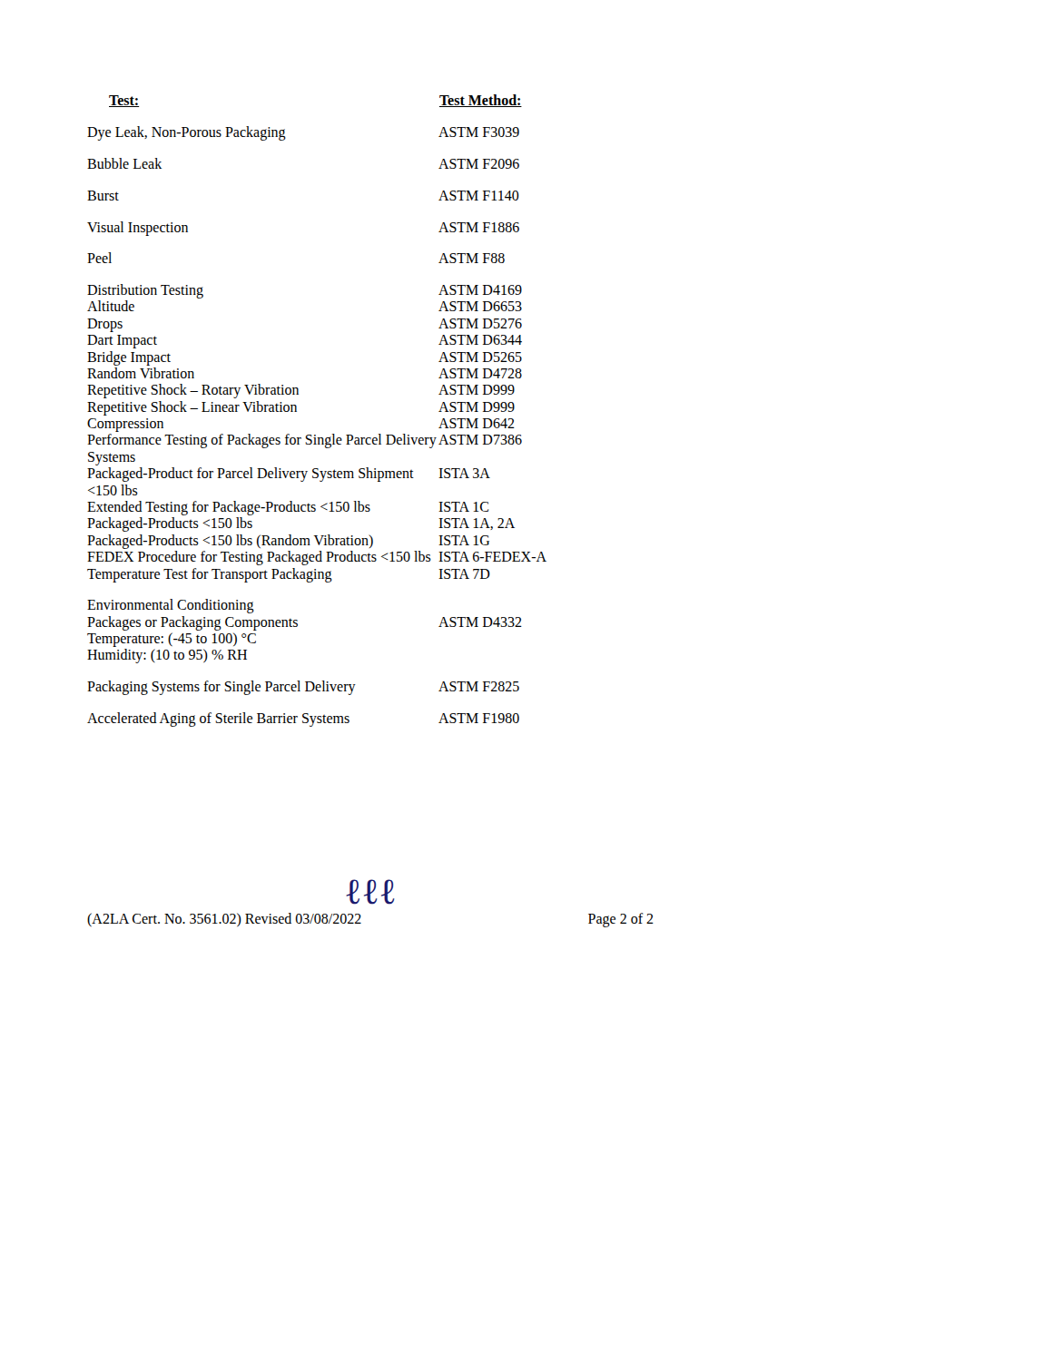| Test: | Test Method: |
| --- | --- |
| Dye Leak, Non-Porous Packaging | ASTM F3039 |
| Bubble Leak | ASTM F2096 |
| Burst | ASTM F1140 |
| Visual Inspection | ASTM F1886 |
| Peel | ASTM F88 |
| Distribution Testing | ASTM D4169 |
| Altitude | ASTM D6653 |
| Drops | ASTM D5276 |
| Dart Impact | ASTM D6344 |
| Bridge Impact | ASTM D5265 |
| Random Vibration | ASTM D4728 |
| Repetitive Shock – Rotary Vibration | ASTM D999 |
| Repetitive Shock – Linear Vibration | ASTM D999 |
| Compression | ASTM D642 |
| Performance Testing of Packages for Single Parcel Delivery Systems | ASTM D7386 |
| Packaged-Product for Parcel Delivery System Shipment <150 lbs | ISTA 3A |
| Extended Testing for Package-Products <150 lbs | ISTA 1C |
| Packaged-Products <150 lbs | ISTA 1A, 2A |
| Packaged-Products <150 lbs (Random Vibration) | ISTA 1G |
| FEDEX Procedure for Testing Packaged Products <150 lbs | ISTA 6-FEDEX-A |
| Temperature Test for Transport Packaging | ISTA 7D |
| Environmental Conditioning | |
| Packages or Packaging Components | ASTM D4332 |
| Temperature: (-45 to 100) °C | |
| Humidity: (10 to 95) % RH | |
| Packaging Systems for Single Parcel Delivery | ASTM F2825 |
| Accelerated Aging of Sterile Barrier Systems | ASTM F1980 |
ℓℓℓ
(A2LA Cert. No. 3561.02) Revised 03/08/2022
Page 2 of 2